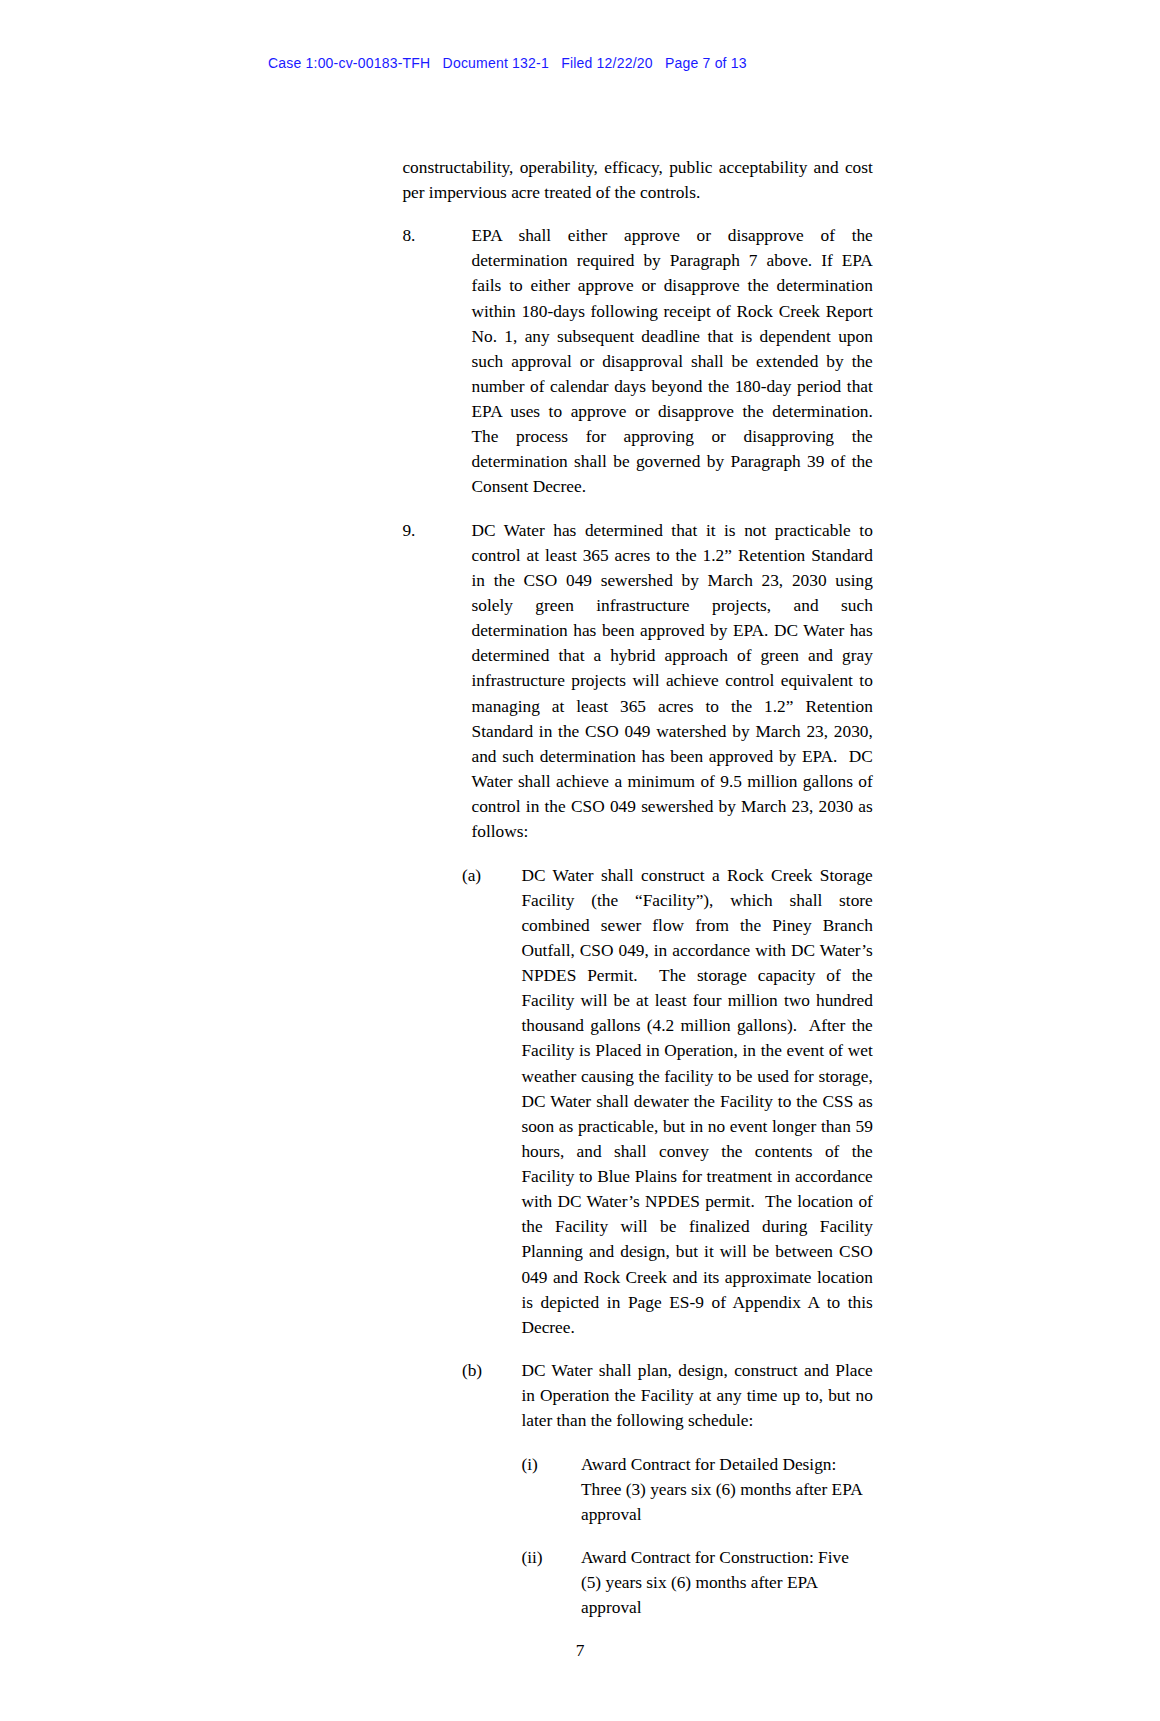Case 1:00-cv-00183-TFH Document 132-1 Filed 12/22/20 Page 7 of 13
constructability, operability, efficacy, public acceptability and cost per impervious acre treated of the controls.
8.
EPA shall either approve or disapprove of the determination required by Paragraph 7 above. If EPA fails to either approve or disapprove the determination within 180-days following receipt of Rock Creek Report No. 1, any subsequent deadline that is dependent upon such approval or disapproval shall be extended by the number of calendar days beyond the 180-day period that EPA uses to approve or disapprove the determination. The process for approving or disapproving the determination shall be governed by Paragraph 39 of the Consent Decree.
9.
DC Water has determined that it is not practicable to control at least 365 acres to the 1.2” Retention Standard in the CSO 049 sewershed by March 23, 2030 using solely green infrastructure projects, and such determination has been approved by EPA. DC Water has determined that a hybrid approach of green and gray infrastructure projects will achieve control equivalent to managing at least 365 acres to the 1.2” Retention Standard in the CSO 049 watershed by March 23, 2030, and such determination has been approved by EPA. DC Water shall achieve a minimum of 9.5 million gallons of control in the CSO 049 sewershed by March 23, 2030 as follows:
(a)
DC Water shall construct a Rock Creek Storage Facility (the “Facility”), which shall store combined sewer flow from the Piney Branch Outfall, CSO 049, in accordance with DC Water’s NPDES Permit. The storage capacity of the Facility will be at least four million two hundred thousand gallons (4.2 million gallons). After the Facility is Placed in Operation, in the event of wet weather causing the facility to be used for storage, DC Water shall dewater the Facility to the CSS as soon as practicable, but in no event longer than 59 hours, and shall convey the contents of the Facility to Blue Plains for treatment in accordance with DC Water’s NPDES permit. The location of the Facility will be finalized during Facility Planning and design, but it will be between CSO 049 and Rock Creek and its approximate location is depicted in Page ES-9 of Appendix A to this Decree.
(b)
DC Water shall plan, design, construct and Place in Operation the Facility at any time up to, but no later than the following schedule:
(i)
Award Contract for Detailed Design: Three (3) years six (6) months after EPA approval
(ii)
Award Contract for Construction: Five (5) years six (6) months after EPA approval
7